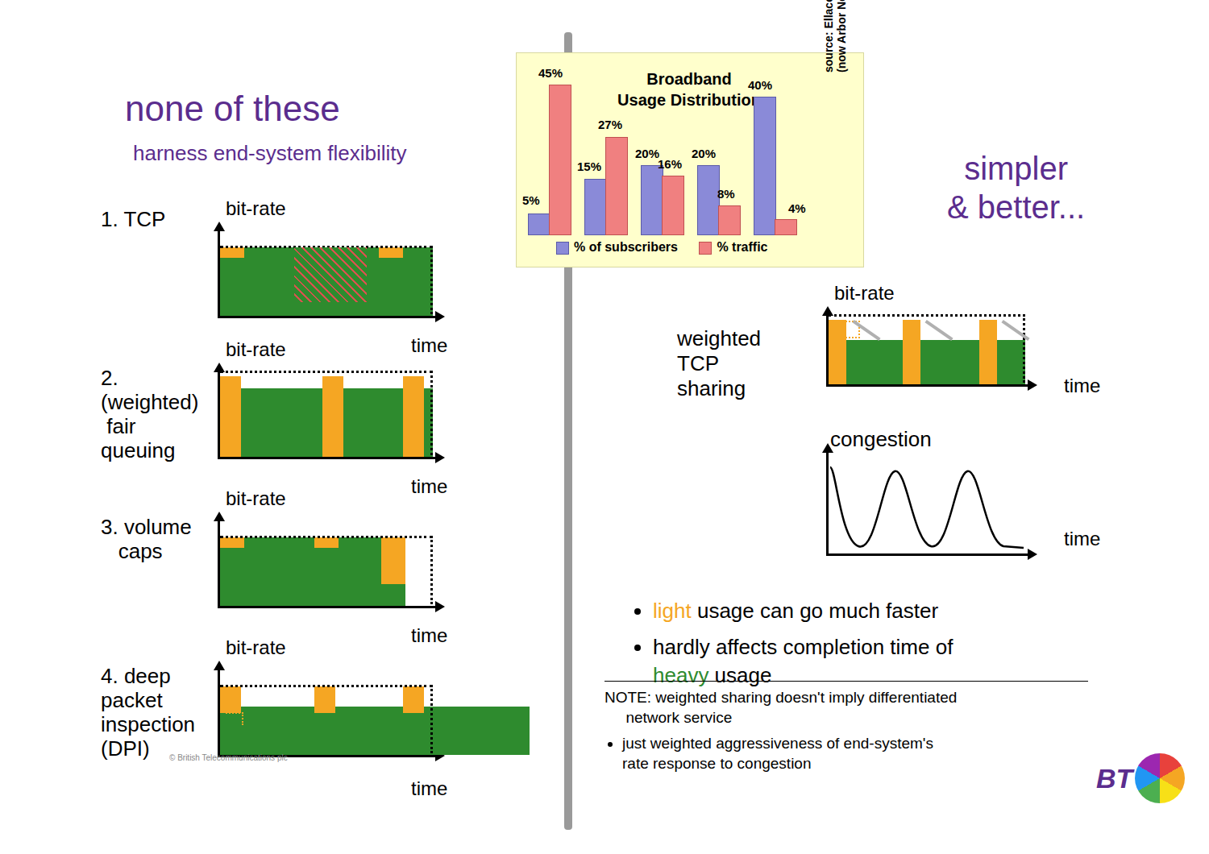none of these
harness end-system flexibility
1. TCP
bit-rate
time
2.
(weighted)
fair
queuing
bit-rate
time
3. volume
caps
bit-rate
time
4. deep
packet
inspection
(DPI)
bit-rate
time
© British Telecommunications plc
Broadband
Usage Distribution
source: Ellacoya 2007
(now Arbor Networks)
5%
45%
15%
27%
20%
16%
20%
8%
40%
4%
% of subscribers % traffic
simpler
& better...
weighted
TCP
sharing
bit-rate
time
congestion
time
light usage can go much faster
hardly affects completion time of
heavy usage
NOTE: weighted sharing doesn't imply differentiated
network service
just weighted aggressiveness of end-system's
rate response to congestion
BT